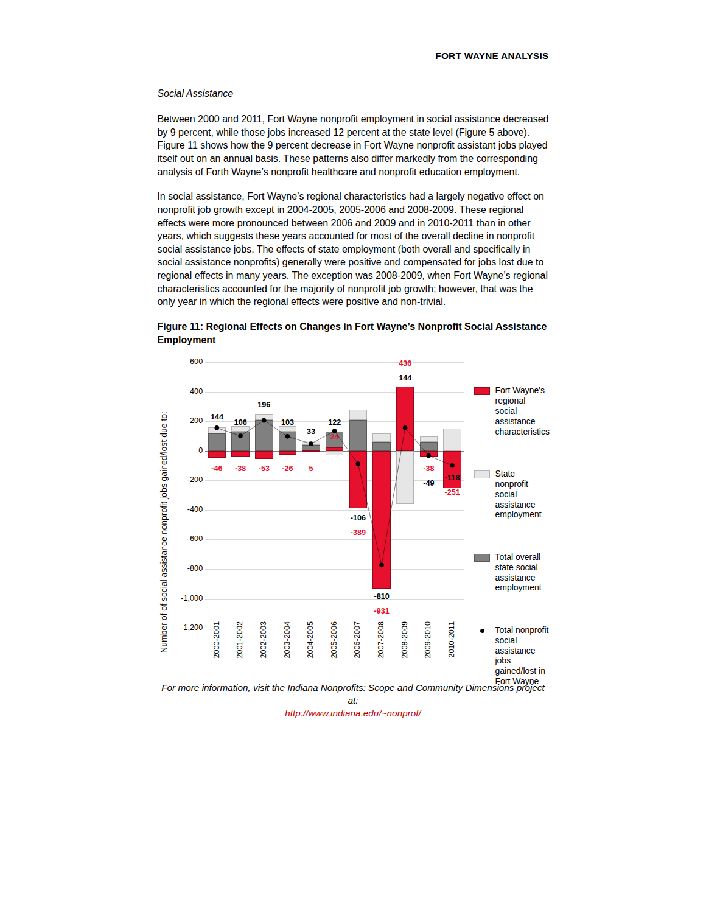FORT WAYNE ANALYSIS
Social Assistance
Between 2000 and 2011, Fort Wayne nonprofit employment in social assistance decreased by 9 percent, while those jobs increased 12 percent at the state level (Figure 5 above). Figure 11 shows how the 9 percent decrease in Fort Wayne nonprofit assistant jobs played itself out on an annual basis. These patterns also differ markedly from the corresponding analysis of Forth Wayne’s nonprofit healthcare and nonprofit education employment.
In social assistance, Fort Wayne’s regional characteristics had a largely negative effect on nonprofit job growth except in 2004-2005, 2005-2006 and 2008-2009. These regional effects were more pronounced between 2006 and 2009 and in 2010-2011 than in other years, which suggests these years accounted for most of the overall decline in nonprofit social assistance jobs. The effects of state employment (both overall and specifically in social assistance nonprofits) generally were positive and compensated for jobs lost due to regional effects in many years. The exception was 2008-2009, when Fort Wayne’s regional characteristics accounted for the majority of nonprofit job growth; however, that was the only year in which the regional effects were positive and non-trivial.
Figure 11: Regional Effects on Changes in Fort Wayne’s Nonprofit Social Assistance Employment
Number of of social assistance nonprofit jobs gained/lost due to:
600 400 200 0 -200 -400 -600 -800 -1,000 -1,200
144 -46
106 -38
196 -53
103 -26
33 5
122 24
-106 -389
-810 -931
436 144
-38 -49
-118 -251
2000-2001 2001-2002 2002-2003 2003-2004 2004-2005 2005-2006 2006-2007 2007-2008 2008-2009 2009-2010 2010-2011
Fort Wayne's regional social assistance characteristics
State nonprofit social assistance employment
Total overall state social assistance employment
Total nonprofit social assistance jobs gained/lost in Fort Wayne
For more information, visit the Indiana Nonprofits: Scope and Community Dimensions project at:
http://www.indiana.edu/~nonprof/